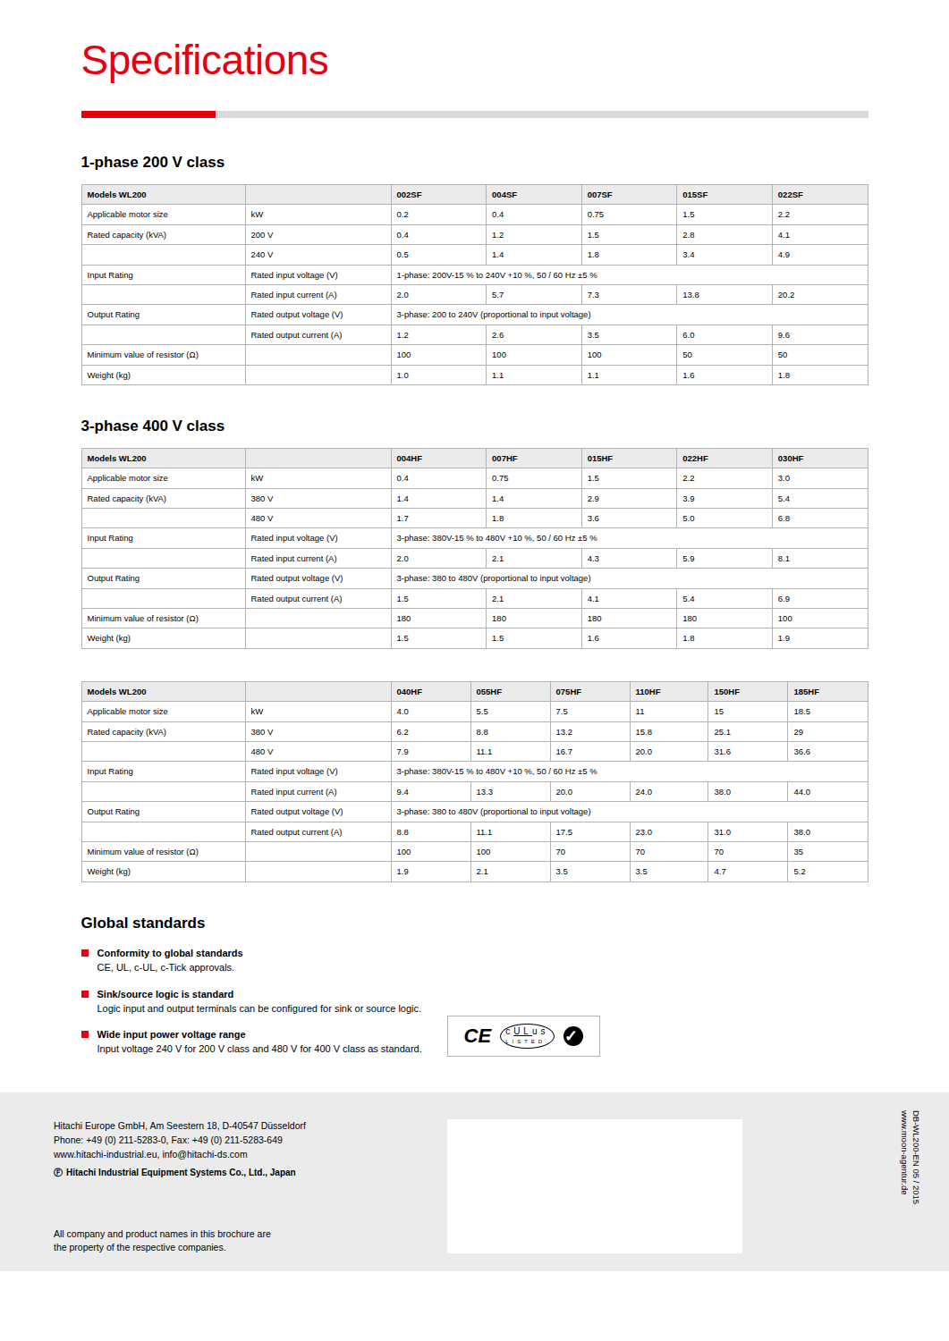Specifications
1-phase 200 V class
| Models WL200 | | 002SF | 004SF | 007SF | 015SF | 022SF |
| --- | --- | --- | --- | --- | --- | --- |
| Applicable motor size | kW | 0.2 | 0.4 | 0.75 | 1.5 | 2.2 |
| Rated capacity (kVA) | 200 V | 0.4 | 1.2 | 1.5 | 2.8 | 4.1 |
| | 240 V | 0.5 | 1.4 | 1.8 | 3.4 | 4.9 |
| Input Rating | Rated input voltage (V) | 1-phase: 200V-15 % to 240V +10 %, 50 / 60 Hz ±5 % |
| | Rated input current (A) | 2.0 | 5.7 | 7.3 | 13.8 | 20.2 |
| Output Rating | Rated output voltage (V) | 3-phase: 200 to 240V (proportional to input voltage) |
| | Rated output current (A) | 1.2 | 2.6 | 3.5 | 6.0 | 9.6 |
| Minimum value of resistor (Ω) | | 100 | 100 | 100 | 50 | 50 |
| Weight (kg) | | 1.0 | 1.1 | 1.1 | 1.6 | 1.8 |
3-phase 400 V class
| Models WL200 | | 004HF | 007HF | 015HF | 022HF | 030HF |
| --- | --- | --- | --- | --- | --- | --- |
| Applicable motor size | kW | 0.4 | 0.75 | 1.5 | 2.2 | 3.0 |
| Rated capacity (kVA) | 380 V | 1.4 | 1.4 | 2.9 | 3.9 | 5.4 |
| | 480 V | 1.7 | 1.8 | 3.6 | 5.0 | 6.8 |
| Input Rating | Rated input voltage (V) | 3-phase: 380V-15 % to 480V +10 %, 50 / 60 Hz ±5 % |
| | Rated input current (A) | 2.0 | 2.1 | 4.3 | 5.9 | 8.1 |
| Output Rating | Rated output voltage (V) | 3-phase: 380 to 480V (proportional to input voltage) |
| | Rated output current (A) | 1.5 | 2.1 | 4.1 | 5.4 | 6.9 |
| Minimum value of resistor (Ω) | | 180 | 180 | 180 | 180 | 100 |
| Weight (kg) | | 1.5 | 1.5 | 1.6 | 1.8 | 1.9 |
| Models WL200 | | 040HF | 055HF | 075HF | 110HF | 150HF | 185HF |
| --- | --- | --- | --- | --- | --- | --- | --- |
| Applicable motor size | kW | 4.0 | 5.5 | 7.5 | 11 | 15 | 18.5 |
| Rated capacity (kVA) | 380 V | 6.2 | 8.8 | 13.2 | 15.8 | 25.1 | 29 |
| | 480 V | 7.9 | 11.1 | 16.7 | 20.0 | 31.6 | 36.6 |
| Input Rating | Rated input voltage (V) | 3-phase: 380V-15 % to 480V +10 %, 50 / 60 Hz ±5 % |
| | Rated input current (A) | 9.4 | 13.3 | 20.0 | 24.0 | 38.0 | 44.0 |
| Output Rating | Rated output voltage (V) | 3-phase: 380 to 480V (proportional to input voltage) |
| | Rated output current (A) | 8.8 | 11.1 | 17.5 | 23.0 | 31.0 | 38.0 |
| Minimum value of resistor (Ω) | | 100 | 100 | 70 | 70 | 70 | 35 |
| Weight (kg) | | 1.9 | 2.1 | 3.5 | 3.5 | 4.7 | 5.2 |
Global standards
Conformity to global standards CE, UL, c-UL, c-Tick approvals.
Sink/source logic is standard Logic input and output terminals can be configured for sink or source logic.
Wide input power voltage range Input voltage 240 V for 200 V class and 480 V for 400 V class as standard.
CE cULus
LISTED ✓
Hitachi Europe GmbH, Am Seestern 18, D-40547 Düsseldorf
Phone: +49 (0) 211-5283-0, Fax: +49 (0) 211-5283-649
www.hitachi-industrial.eu, info@hitachi-ds.com
Hitachi Industrial Equipment Systems Co., Ltd., Japan
DB-WL200-EN 05 / 2015
www.moon-agentur.de
All company and product names in this brochure are
the property of the respective companies.